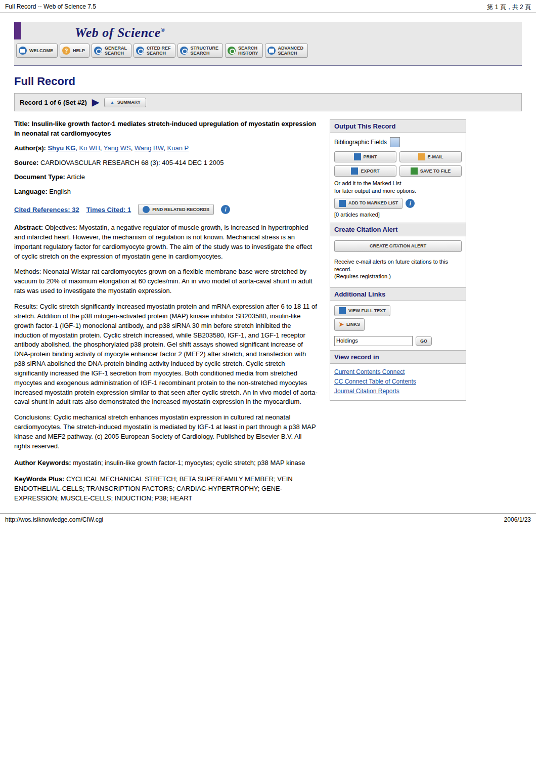Full Record -- Web of Science 7.5 第 1 頁，共 2 頁
Web of Science®
WELCOME ?HELP GENERAL
SEARCH CITED REF
SEARCH STRUCTURE
SEARCH SEARCH
HISTORY ADVANCED
SEARCH
Full Record
Record 1 of 6 (Set #2) ▶ ▲SUMMARY
Title: Insulin-like growth factor-1 mediates stretch-induced upregulation of myostatin expression in neonatal rat cardiomyocytes
Author(s): Shyu KG, Ko WH, Yang WS, Wang BW, Kuan P
Source: CARDIOVASCULAR RESEARCH 68 (3): 405-414 DEC 1 2005
Document Type: Article
Language: English
Cited References: 32 Times Cited: 1 FIND RELATED RECORDS i
Abstract: Objectives: Myostatin, a negative regulator of muscle growth, is increased in hypertrophied and infarcted heart. However, the mechanism of regulation is not known. Mechanical stress is an important regulatory factor for cardiomyocyte growth. The aim of the study was to investigate the effect of cyclic stretch on the expression of myostatin gene in cardiomyocytes.
Methods: Neonatal Wistar rat cardiomyocytes grown on a flexible membrane base were stretched by vacuum to 20% of maximum elongation at 60 cycles/min. An in vivo model of aorta-caval shunt in adult rats was used to investigate the myostatin expression.
Results: Cyclic stretch significantly increased myostatin protein and mRNA expression after 6 to 18 11 of stretch. Addition of the p38 mitogen-activated protein (MAP) kinase inhibitor SB203580, insulin-like growth factor-1 (IGF-1) monoclonal antibody, and p38 siRNA 30 min before stretch inhibited the induction of myostatin protein. Cyclic stretch increased, while SB203580, IGF-1, and 1GF-1 receptor antibody abolished, the phosphorylated p38 protein. Gel shift assays showed significant increase of DNA-protein binding activity of myocyte enhancer factor 2 (MEF2) after stretch, and transfection with p38 siRNA abolished the DNA-protein binding activity induced by cyclic stretch. Cyclic stretch significantly increased the IGF-1 secretion from myocytes. Both conditioned media from stretched myocytes and exogenous administration of IGF-1 recombinant protein to the non-stretched myocytes increased myostatin protein expression similar to that seen after cyclic stretch. An in vivo model of aorta-caval shunt in adult rats also demonstrated the increased myostatin expression in the myocardium.
Conclusions: Cyclic mechanical stretch enhances myostatin expression in cultured rat neonatal cardiomyocytes. The stretch-induced myostatin is mediated by IGF-1 at least in part through a p38 MAP kinase and MEF2 pathway. (c) 2005 European Society of Cardiology. Published by Elsevier B.V. All rights reserved.
Author Keywords: myostatin; insulin-like growth factor-1; myocytes; cyclic stretch; p38 MAP kinase
KeyWords Plus: CYCLICAL MECHANICAL STRETCH; BETA SUPERFAMILY MEMBER; VEIN ENDOTHELIAL-CELLS; TRANSCRIPTION FACTORS; CARDIAC-HYPERTROPHY; GENE-EXPRESSION; MUSCLE-CELLS; INDUCTION; P38; HEART
Output This Record
Bibliographic Fields
PRINT E-MAIL
EXPORT SAVE TO FILE
Or add it to the Marked List
for later output and more options.
ADD TO MARKED LIST i
[0 articles marked]
Create Citation Alert
CREATE CITATION ALERT
Receive e-mail alerts on future citations to this record.
(Requires registration.)
Additional Links
VIEW FULL TEXT
➤LINKS
Holdings GO
View record in
Current Contents Connect CC Connect Table of Contents Journal Citation Reports
http://wos.isiknowledge.com/CIW.cgi 2006/1/23